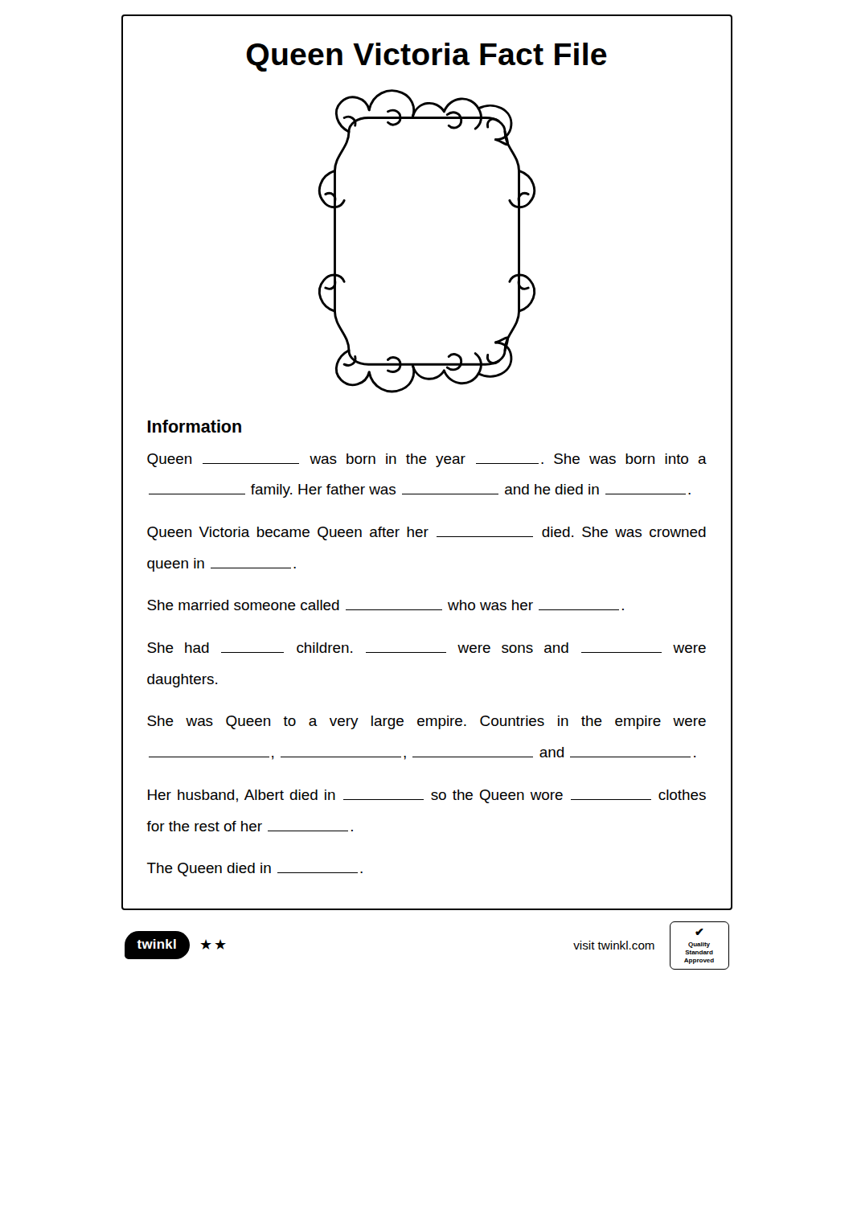Queen Victoria Fact File
Information
Queen was born in the year . She was born into a family. Her father was and he died in .
Queen Victoria became Queen after her died. She was crowned queen in .
She married someone called who was her .
She had children. were sons and were daughters.
She was Queen to a very large empire. Countries in the empire were , , and .
Her husband, Albert died in so the Queen wore clothes for the rest of her .
The Queen died in .
twinkl ★★
visit twinkl.com
✔ Quality Standard
Approved